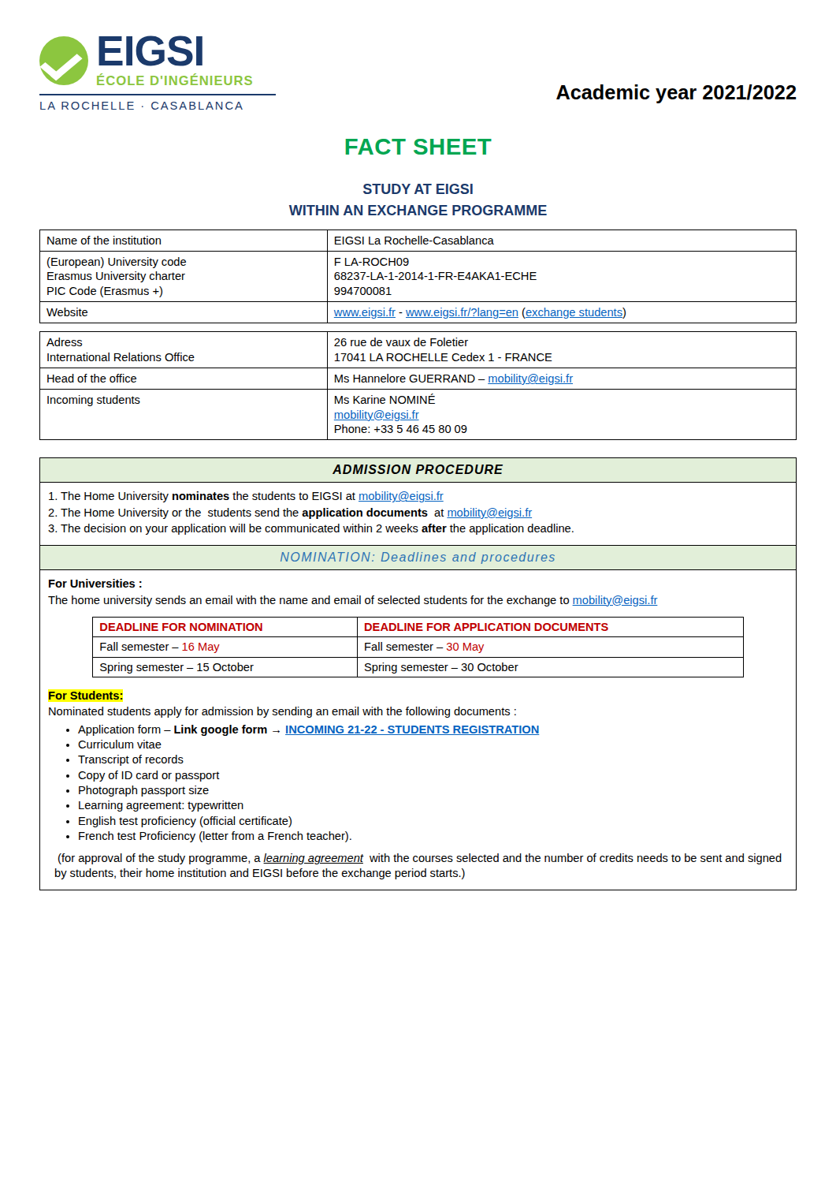EIGSI
ÉCOLE D'INGÉNIEURS
LA ROCHELLE · CASABLANCA
Academic year 2021/2022
FACT SHEET
STUDY AT EIGSI
WITHIN AN EXCHANGE PROGRAMME
| Name of the institution | EIGSI La Rochelle-Casablanca |
| (European) University code Erasmus University charter PIC Code (Erasmus +) | F LA-ROCH09 68237-LA-1-2014-1-FR-E4AKA1-ECHE 994700081 |
| Website | www.eigsi.fr - www.eigsi.fr/?lang=en ( exchange students ) |
| Adress International Relations Office | 26 rue de vaux de Foletier 17041 LA ROCHELLE Cedex 1 - FRANCE |
| Head of the office | Ms Hannelore GUERRAND – mobility@eigsi.fr |
| Incoming students | Ms Karine NOMINÉ mobility@eigsi.fr Phone: +33 5 46 45 80 09 |
ADMISSION PROCEDURE
1. The Home University nominates the students to EIGSI at mobility@eigsi.fr
2. The Home University or the students send the application documents at mobility@eigsi.fr
3. The decision on your application will be communicated within 2 weeks after the application deadline.
NOMINATION: Deadlines and procedures
For Universities :
The home university sends an email with the name and email of selected students for the exchange to mobility@eigsi.fr
| DEADLINE FOR NOMINATION | DEADLINE FOR APPLICATION DOCUMENTS |
| --- | --- |
| Fall semester – 16 May | Fall semester – 30 May |
| Spring semester – 15 October | Spring semester – 30 October |
For Students:
Nominated students apply for admission by sending an email with the following documents :
Application form – Link google form → INCOMING 21-22 - STUDENTS REGISTRATION
Curriculum vitae
Transcript of records
Copy of ID card or passport
Photograph passport size
Learning agreement: typewritten
English test proficiency (official certificate)
French test Proficiency (letter from a French teacher).
(for approval of the study programme, a learning agreement with the courses selected and the number of credits needs to be sent and signed by students, their home institution and EIGSI before the exchange period starts.)